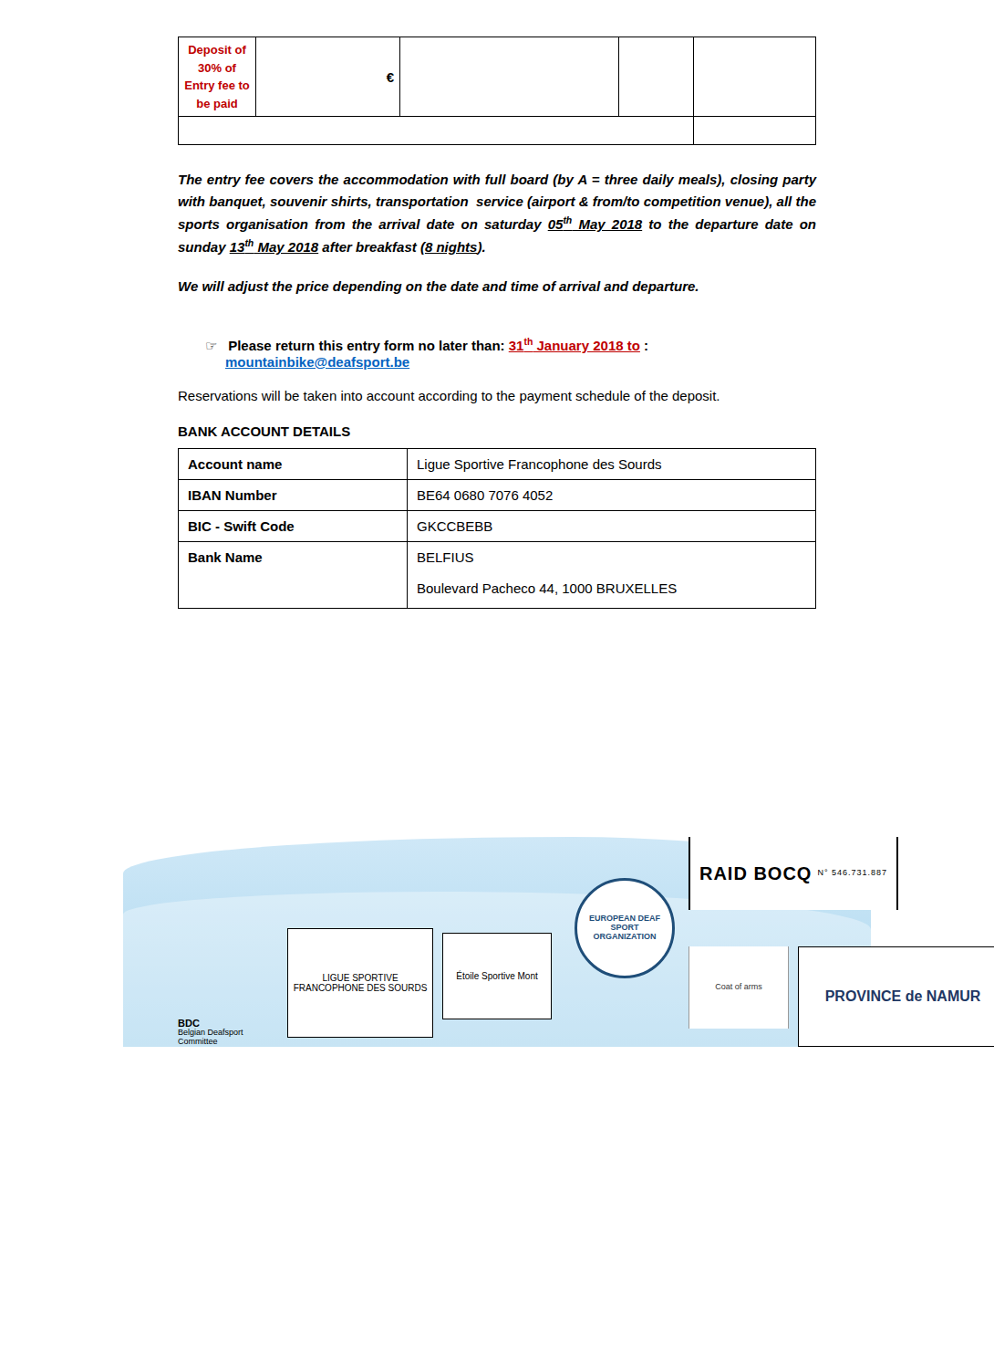| Deposit of 30% of Entry fee to be paid | € | | | |
The entry fee covers the accommodation with full board (by A = three daily meals), closing party with banquet, souvenir shirts, transportation service (airport & from/to competition venue), all the sports organisation from the arrival date on saturday 05th May 2018 to the departure date on sunday 13th May 2018 after breakfast (8 nights).
We will adjust the price depending on the date and time of arrival and departure.
☞ Please return this entry form no later than: 31th January 2018 to : mountainbike@deafsport.be
Reservations will be taken into account according to the payment schedule of the deposit.
BANK ACCOUNT DETAILS
| Account name | Ligue Sportive Francophone des Sourds |
| IBAN Number | BE64 0680 7076 4052 |
| BIC - Swift Code | GKCCBEBB |
| Bank Name | BELFIUS Boulevard Pacheco 44, 1000 BRUXELLES |
BDCBelgian Deafsport Committee
LIGUE SPORTIVE FRANCOPHONE DES SOURDS
Étoile Sportive Mont
EUROPEAN DEAF SPORT ORGANIZATION
RAID BOCQ N° 546.731.887
Coat of arms
PROVINCE de NAMUR